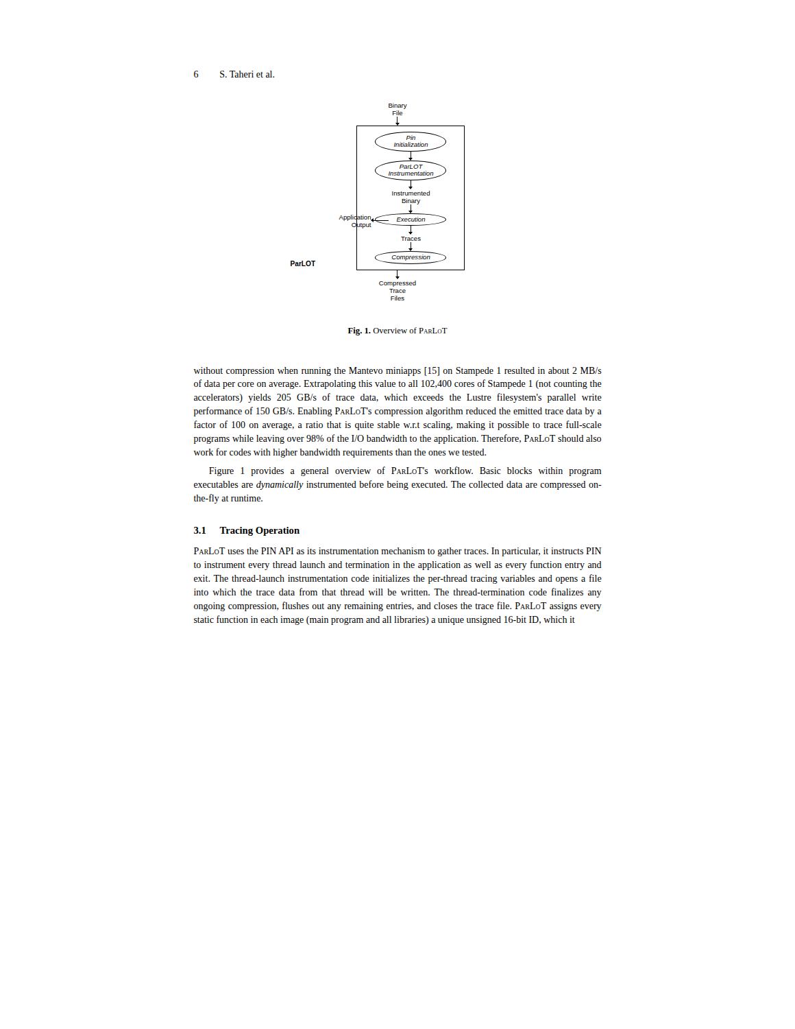6 S. Taheri et al.
Binary
File
ParLOT
Pin
Initialization
ParLOT
Instrumentation
Instrumented
Binary
Application
Output Execution
Traces
Compression
Compressed
Trace
Files
Fig. 1. Overview of ParLoT
without compression when running the Mantevo miniapps [15] on Stampede 1 resulted in about 2 MB/s of data per core on average. Extrapolating this value to all 102,400 cores of Stampede 1 (not counting the accelerators) yields 205 GB/s of trace data, which exceeds the Lustre filesystem's parallel write performance of 150 GB/s. Enabling ParLoT's compression algorithm reduced the emitted trace data by a factor of 100 on average, a ratio that is quite stable w.r.t scaling, making it possible to trace full-scale programs while leaving over 98% of the I/O bandwidth to the application. Therefore, ParLoT should also work for codes with higher bandwidth requirements than the ones we tested.
Figure 1 provides a general overview of ParLoT's workflow. Basic blocks within program executables are dynamically instrumented before being executed. The collected data are compressed on-the-fly at runtime.
3.1 Tracing Operation
ParLoT uses the PIN API as its instrumentation mechanism to gather traces. In particular, it instructs PIN to instrument every thread launch and termination in the application as well as every function entry and exit. The thread-launch instrumentation code initializes the per-thread tracing variables and opens a file into which the trace data from that thread will be written. The thread-termination code finalizes any ongoing compression, flushes out any remaining entries, and closes the trace file. ParLoT assigns every static function in each image (main program and all libraries) a unique unsigned 16-bit ID, which it